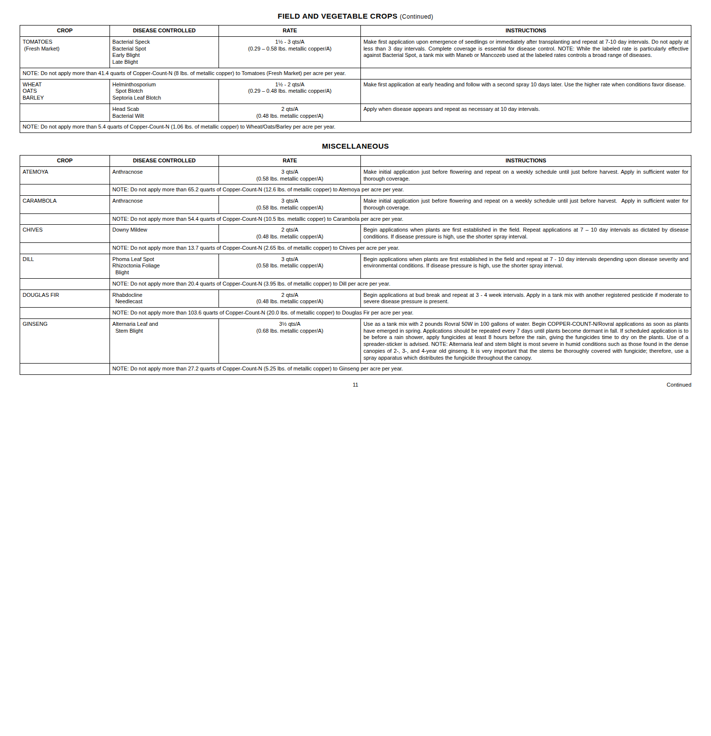FIELD AND VEGETABLE CROPS (Continued)
| CROP | DISEASE CONTROLLED | RATE | INSTRUCTIONS |
| --- | --- | --- | --- |
| TOMATOES (Fresh Market) | Bacterial Speck Bacterial Spot Early Blight Late Blight | 1½ - 3 qts/A (0.29 – 0.58 lbs. metallic copper/A) | Make first application upon emergence of seedlings or immediately after transplanting and repeat at 7-10 day intervals. Do not apply at less than 3 day intervals. Complete coverage is essential for disease control. NOTE: While the labeled rate is particularly effective against Bacterial Spot, a tank mix with Maneb or Mancozeb used at the labeled rates controls a broad range of diseases. |
| NOTE: Do not apply more than 41.4 quarts of Copper-Count-N (8 lbs. of metallic copper) to Tomatoes (Fresh Market) per acre per year. | |
| WHEAT OATS BARLEY | Helminthosporium Spot Blotch Septoria Leaf Blotch | 1½ - 2 qts/A (0.29 – 0.48 lbs. metallic copper/A) | Make first application at early heading and follow with a second spray 10 days later. Use the higher rate when conditions favor disease. |
| | Head Scab Bacterial Wilt | 2 qts/A (0.48 lbs. metallic copper/A) | Apply when disease appears and repeat as necessary at 10 day intervals. |
| NOTE: Do not apply more than 5.4 quarts of Copper-Count-N (1.06 lbs. of metallic copper) to Wheat/Oats/Barley per acre per year. |
MISCELLANEOUS
| CROP | DISEASE CONTROLLED | RATE | INSTRUCTIONS |
| --- | --- | --- | --- |
| ATEMOYA | Anthracnose | 3 qts/A (0.58 lbs. metallic copper/A) | Make initial application just before flowering and repeat on a weekly schedule until just before harvest. Apply in sufficient water for thorough coverage. |
| | NOTE: Do not apply more than 65.2 quarts of Copper-Count-N (12.6 lbs. of metallic copper) to Atemoya per acre per year. |
| CARAMBOLA | Anthracnose | 3 qts/A (0.58 lbs. metallic copper/A) | Make initial application just before flowering and repeat on a weekly schedule until just before harvest. Apply in sufficient water for thorough coverage. |
| | NOTE: Do not apply more than 54.4 quarts of Copper-Count-N (10.5 lbs. metallic copper) to Carambola per acre per year. |
| CHIVES | Downy Mildew | 2 qts/A (0.48 lbs. metallic copper/A) | Begin applications when plants are first established in the field. Repeat applications at 7 – 10 day intervals as dictated by disease conditions. If disease pressure is high, use the shorter spray interval. |
| | NOTE: Do not apply more than 13.7 quarts of Copper-Count-N (2.65 lbs. of metallic copper) to Chives per acre per year. |
| DILL | Phoma Leaf Spot Rhizoctonia Foliage Blight | 3 qts/A (0.58 lbs. metallic copper/A) | Begin applications when plants are first established in the field and repeat at 7 - 10 day intervals depending upon disease severity and environmental conditions. If disease pressure is high, use the shorter spray interval. |
| | NOTE: Do not apply more than 20.4 quarts of Copper-Count-N (3.95 lbs. of metallic copper) to Dill per acre per year. |
| DOUGLAS FIR | Rhabdocline Needlecast | 2 qts/A (0.48 lbs. metallic copper/A) | Begin applications at bud break and repeat at 3 - 4 week intervals. Apply in a tank mix with another registered pesticide if moderate to severe disease pressure is present. |
| | NOTE: Do not apply more than 103.6 quarts of Copper-Count-N (20.0 lbs. of metallic copper) to Douglas Fir per acre per year. |
| GINSENG | Alternaria Leaf and Stem Blight | 3½ qts/A (0.68 lbs. metallic copper/A) | Use as a tank mix with 2 pounds Rovral 50W in 100 gallons of water. Begin COPPER-COUNT-N/Rovral applications as soon as plants have emerged in spring. Applications should be repeated every 7 days until plants become dormant in fall. If scheduled application is to be before a rain shower, apply fungicides at least 8 hours before the rain, giving the fungicides time to dry on the plants. Use of a spreader-sticker is advised. NOTE: Alternaria leaf and stem blight is most severe in humid conditions such as those found in the dense canopies of 2-, 3-, and 4-year old ginseng. It is very important that the stems be thoroughly covered with fungicide; therefore, use a spray apparatus which distributes the fungicide throughout the canopy. |
| | NOTE: Do not apply more than 27.2 quarts of Copper-Count-N (5.25 lbs. of metallic copper) to Ginseng per acre per year. |
11
Continued